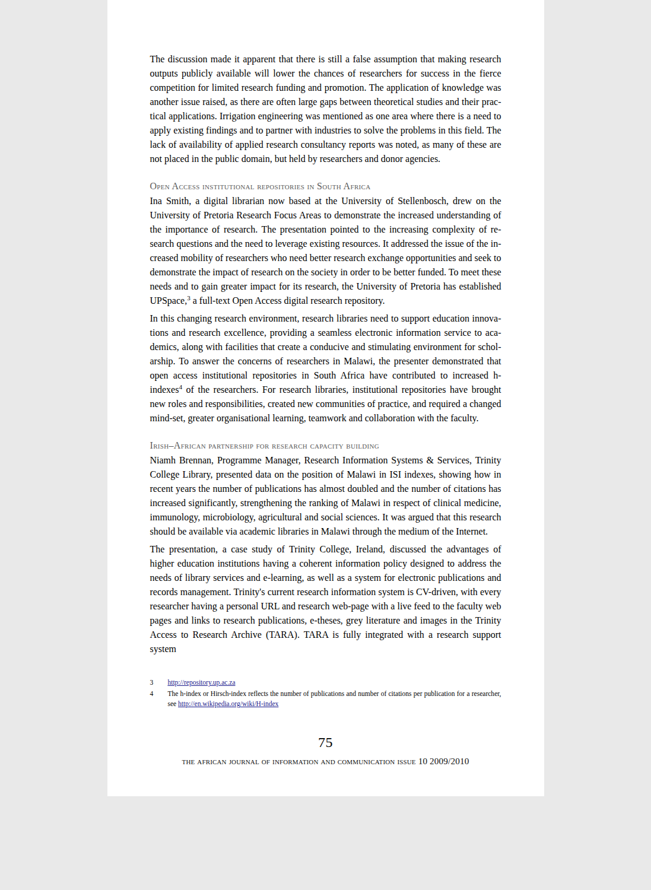The discussion made it apparent that there is still a false assumption that making research outputs publicly available will lower the chances of researchers for success in the fierce competition for limited research funding and promotion. The application of knowledge was another issue raised, as there are often large gaps between theoretical studies and their practical applications. Irrigation engineering was mentioned as one area where there is a need to apply existing findings and to partner with industries to solve the problems in this field. The lack of availability of applied research consultancy reports was noted, as many of these are not placed in the public domain, but held by researchers and donor agencies.
Open Access institutional repositories in South Africa
Ina Smith, a digital librarian now based at the University of Stellenbosch, drew on the University of Pretoria Research Focus Areas to demonstrate the increased understanding of the importance of research. The presentation pointed to the increasing complexity of research questions and the need to leverage existing resources. It addressed the issue of the increased mobility of researchers who need better research exchange opportunities and seek to demonstrate the impact of research on the society in order to be better funded. To meet these needs and to gain greater impact for its research, the University of Pretoria has established UPSpace,3 a full-text Open Access digital research repository.
In this changing research environment, research libraries need to support education innovations and research excellence, providing a seamless electronic information service to academics, along with facilities that create a conducive and stimulating environment for scholarship. To answer the concerns of researchers in Malawi, the presenter demonstrated that open access institutional repositories in South Africa have contributed to increased h-indexes4 of the researchers. For research libraries, institutional repositories have brought new roles and responsibilities, created new communities of practice, and required a changed mind-set, greater organisational learning, teamwork and collaboration with the faculty.
Irish–African partnership for research capacity building
Niamh Brennan, Programme Manager, Research Information Systems & Services, Trinity College Library, presented data on the position of Malawi in ISI indexes, showing how in recent years the number of publications has almost doubled and the number of citations has increased significantly, strengthening the ranking of Malawi in respect of clinical medicine, immunology, microbiology, agricultural and social sciences. It was argued that this research should be available via academic libraries in Malawi through the medium of the Internet.
The presentation, a case study of Trinity College, Ireland, discussed the advantages of higher education institutions having a coherent information policy designed to address the needs of library services and e-learning, as well as a system for electronic publications and records management. Trinity's current research information system is CV-driven, with every researcher having a personal URL and research web-page with a live feed to the faculty web pages and links to research publications, e-theses, grey literature and images in the Trinity Access to Research Archive (TARA). TARA is fully integrated with a research support system
3 http://repository.up.ac.za
4 The h-index or Hirsch-index reflects the number of publications and number of citations per publication for a researcher, see http://en.wikipedia.org/wiki/H-index
75
the african journal of information and communication issue 10 2009/2010